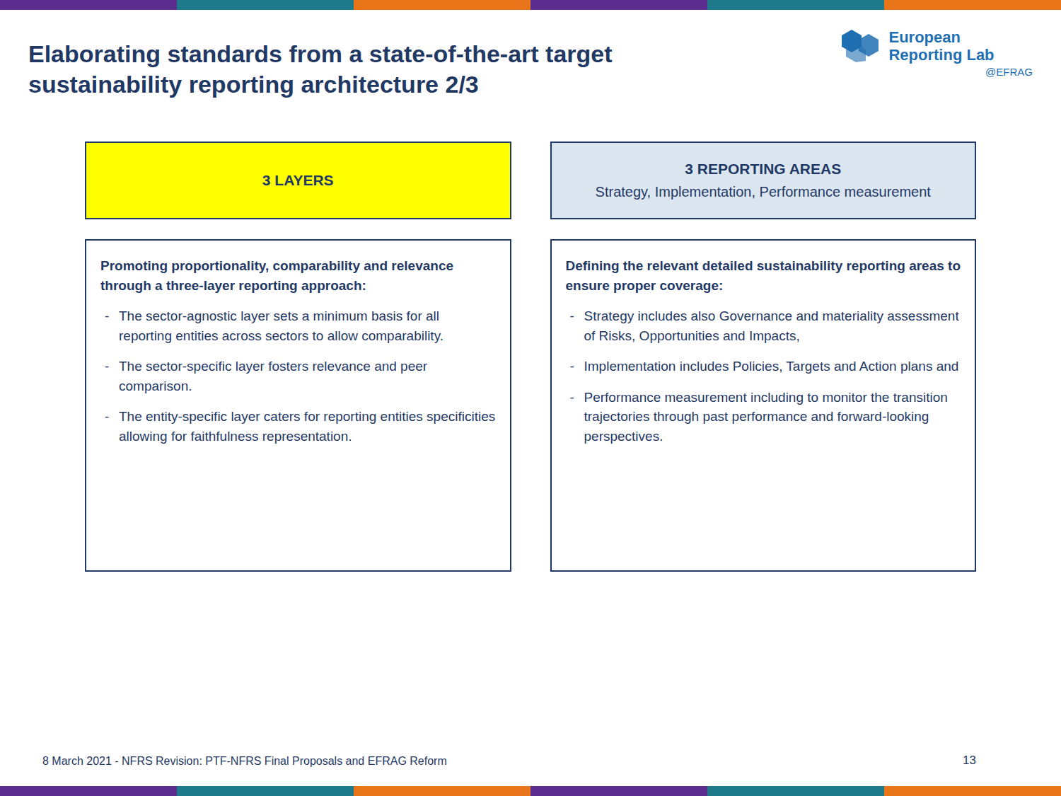Elaborating standards from a state-of-the-art target
sustainability reporting architecture 2/3
European
Reporting Lab
@EFRAG
3 LAYERS
Promoting proportionality, comparability and relevance through a three-layer reporting approach:
The sector-agnostic layer sets a minimum basis for all reporting entities across sectors to allow comparability.
The sector-specific layer fosters relevance and peer comparison.
The entity-specific layer caters for reporting entities specificities allowing for faithfulness representation.
3 REPORTING AREAS Strategy, Implementation, Performance measurement
Defining the relevant detailed sustainability reporting areas to ensure proper coverage:
Strategy includes also Governance and materiality assessment of Risks, Opportunities and Impacts,
Implementation includes Policies, Targets and Action plans and
Performance measurement including to monitor the transition trajectories through past performance and forward-looking perspectives.
8 March 2021 - NFRS Revision: PTF-NFRS Final Proposals and EFRAG Reform
13